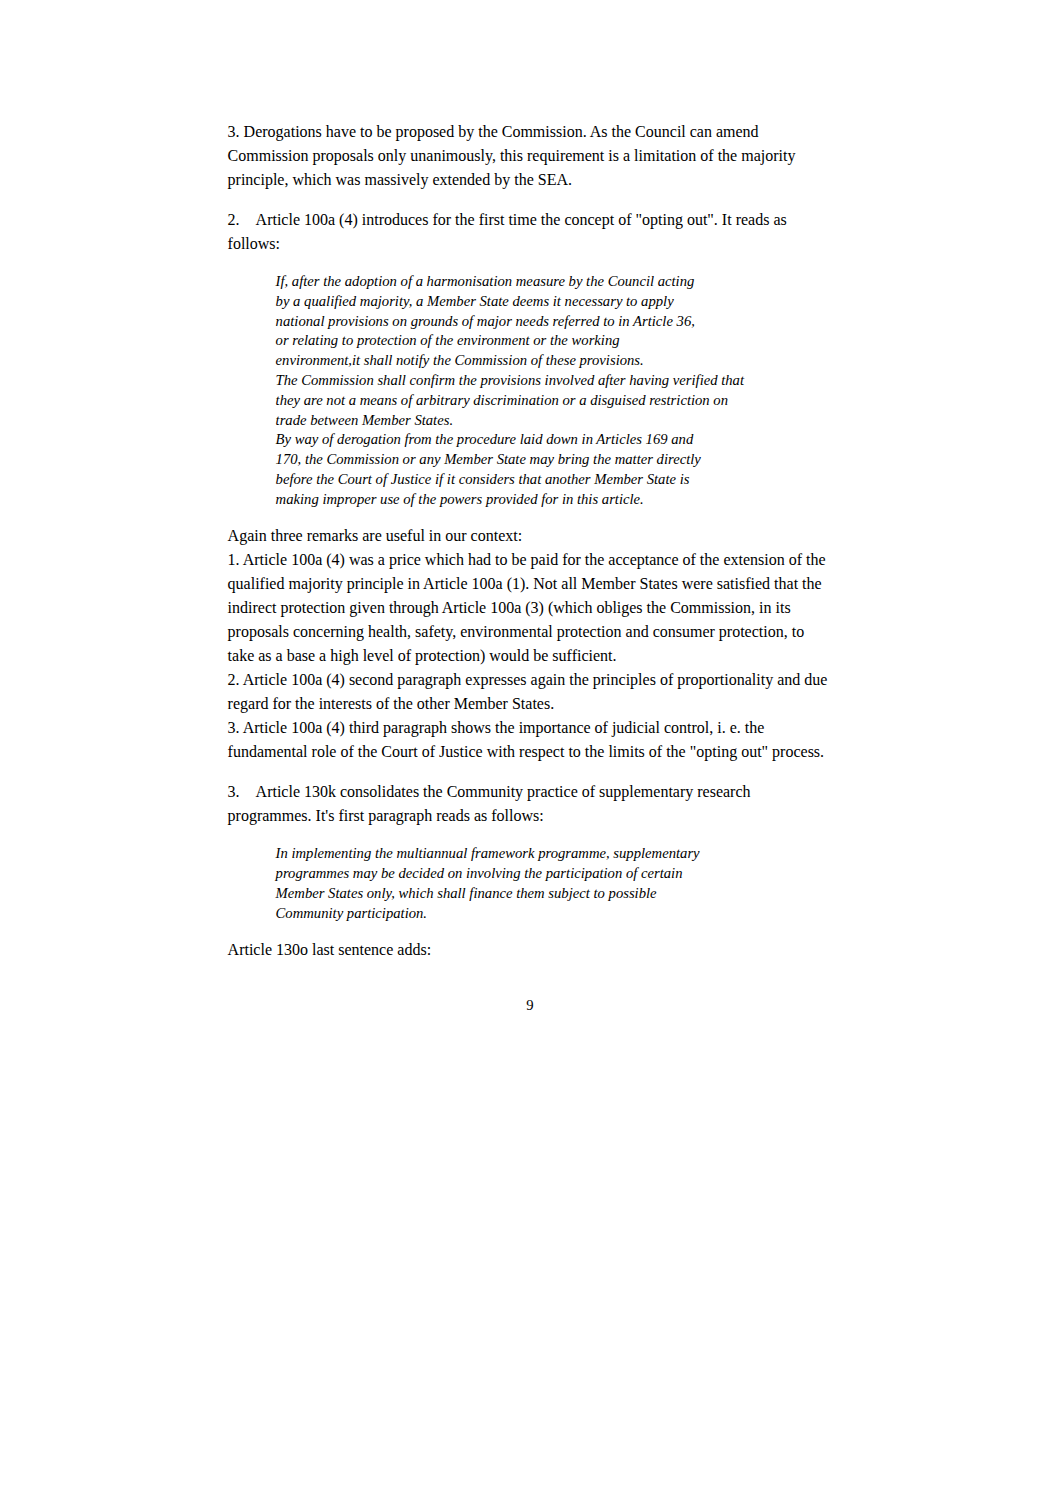3. Derogations have to be proposed by the Commission. As the Council can amend Commission proposals only unanimously, this requirement is a limitation of the majority principle, which was massively extended by the SEA.
2. Article 100a (4) introduces for the first time the concept of "opting out". It reads as follows:
If, after the adoption of a harmonisation measure by the Council acting
by a qualified majority, a Member State deems it necessary to apply
national provisions on grounds of major needs referred to in Article 36,
or relating to protection of the environment or the working
environment,it shall notify the Commission of these provisions.
The Commission shall confirm the provisions involved after having verified that
they are not a means of arbitrary discrimination or a disguised restriction on
trade between Member States.
By way of derogation from the procedure laid down in Articles 169 and
170, the Commission or any Member State may bring the matter directly
before the Court of Justice if it considers that another Member State is
making improper use of the powers provided for in this article.
Again three remarks are useful in our context:
1. Article 100a (4) was a price which had to be paid for the acceptance of the extension of the qualified majority principle in Article 100a (1). Not all Member States were satisfied that the indirect protection given through Article 100a (3) (which obliges the Commission, in its proposals concerning health, safety, environmental protection and consumer protection, to take as a base a high level of protection) would be sufficient.
2. Article 100a (4) second paragraph expresses again the principles of proportionality and due regard for the interests of the other Member States.
3. Article 100a (4) third paragraph shows the importance of judicial control, i. e. the fundamental role of the Court of Justice with respect to the limits of the "opting out" process.
3. Article 130k consolidates the Community practice of supplementary research programmes. It's first paragraph reads as follows:
In implementing the multiannual framework programme, supplementary
programmes may be decided on involving the participation of certain
Member States only, which shall finance them subject to possible
Community participation.
Article 130o last sentence adds:
9